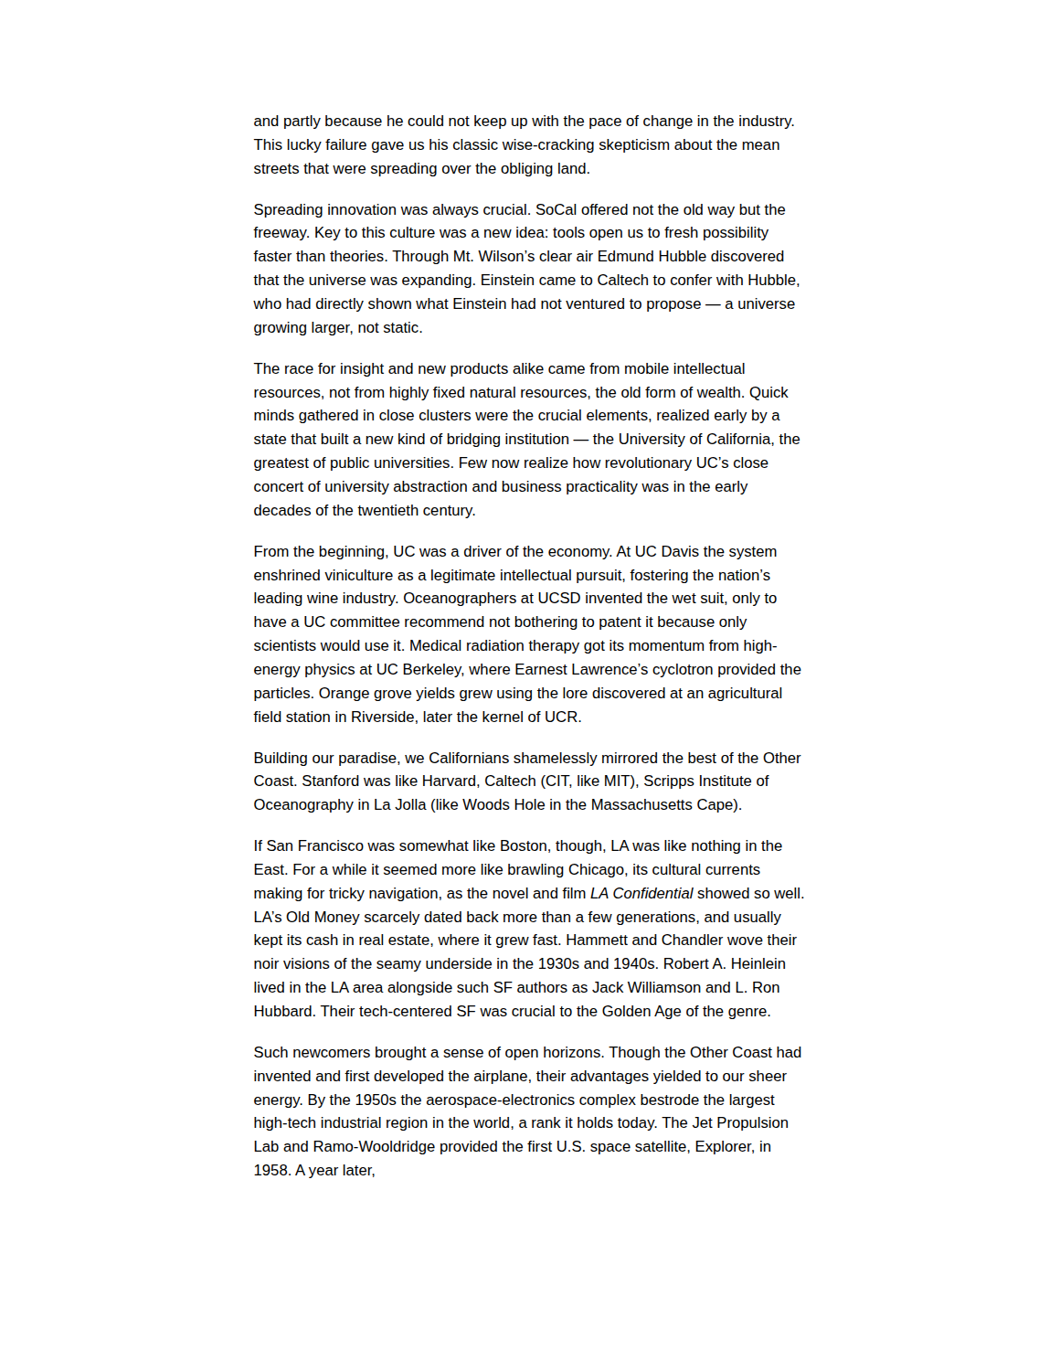and partly because he could not keep up with the pace of change in the industry. This lucky failure gave us his classic wise-cracking skepticism about the mean streets that were spreading over the obliging land.
Spreading innovation was always crucial. SoCal offered not the old way but the freeway. Key to this culture was a new idea: tools open us to fresh possibility faster than theories. Through Mt. Wilson’s clear air Edmund Hubble discovered that the universe was expanding. Einstein came to Caltech to confer with Hubble, who had directly shown what Einstein had not ventured to propose — a universe growing larger, not static.
The race for insight and new products alike came from mobile intellectual resources, not from highly fixed natural resources, the old form of wealth. Quick minds gathered in close clusters were the crucial elements, realized early by a state that built a new kind of bridging institution — the University of California, the greatest of public universities. Few now realize how revolutionary UC’s close concert of university abstraction and business practicality was in the early decades of the twentieth century.
From the beginning, UC was a driver of the economy. At UC Davis the system enshrined viniculture as a legitimate intellectual pursuit, fostering the nation’s leading wine industry. Oceanographers at UCSD invented the wet suit, only to have a UC committee recommend not bothering to patent it because only scientists would use it. Medical radiation therapy got its momentum from high-energy physics at UC Berkeley, where Earnest Lawrence’s cyclotron provided the particles. Orange grove yields grew using the lore discovered at an agricultural field station in Riverside, later the kernel of UCR.
Building our paradise, we Californians shamelessly mirrored the best of the Other Coast. Stanford was like Harvard, Caltech (CIT, like MIT), Scripps Institute of Oceanography in La Jolla (like Woods Hole in the Massachusetts Cape).
If San Francisco was somewhat like Boston, though, LA was like nothing in the East. For a while it seemed more like brawling Chicago, its cultural currents making for tricky navigation, as the novel and film LA Confidential showed so well. LA’s Old Money scarcely dated back more than a few generations, and usually kept its cash in real estate, where it grew fast. Hammett and Chandler wove their noir visions of the seamy underside in the 1930s and 1940s. Robert A. Heinlein lived in the LA area alongside such SF authors as Jack Williamson and L. Ron Hubbard. Their tech-centered SF was crucial to the Golden Age of the genre.
Such newcomers brought a sense of open horizons. Though the Other Coast had invented and first developed the airplane, their advantages yielded to our sheer energy. By the 1950s the aerospace-electronics complex bestrode the largest high-tech industrial region in the world, a rank it holds today. The Jet Propulsion Lab and Ramo-Wooldridge provided the first U.S. space satellite, Explorer, in 1958. A year later,